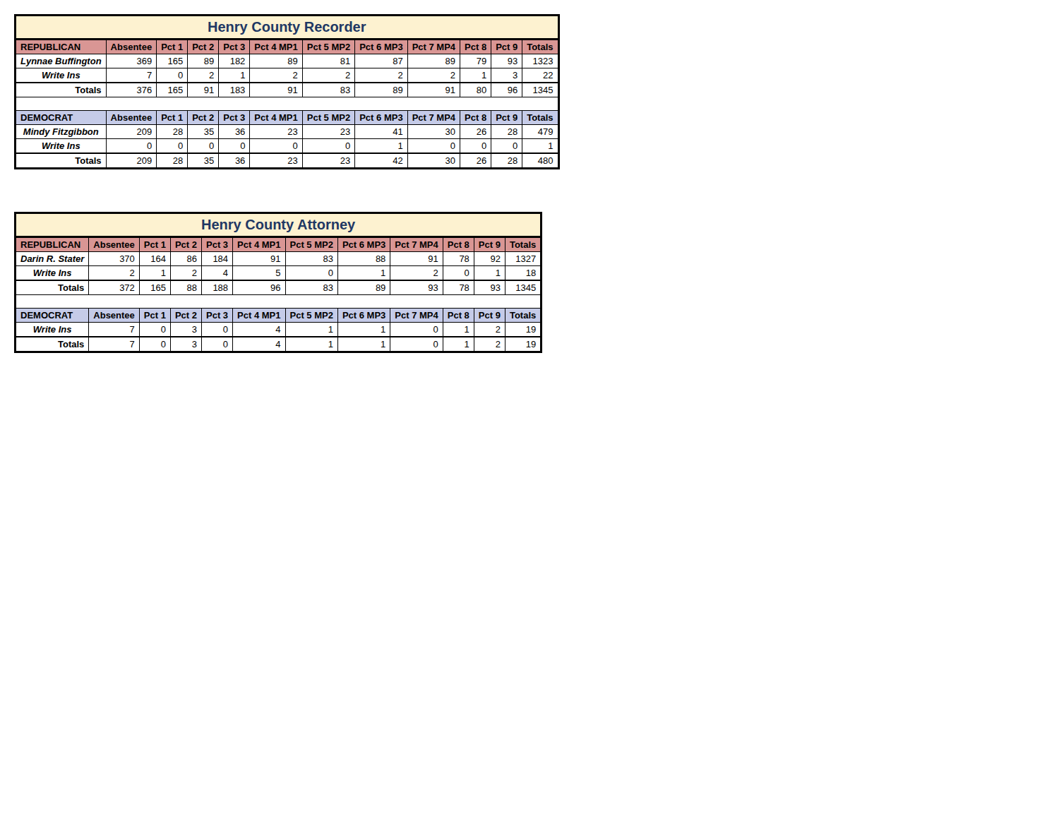Henry County Recorder
| REPUBLICAN | Absentee | Pct 1 | Pct 2 | Pct 3 | Pct 4 MP1 | Pct 5 MP2 | Pct 6 MP3 | Pct 7 MP4 | Pct 8 | Pct 9 | Totals |
| --- | --- | --- | --- | --- | --- | --- | --- | --- | --- | --- | --- |
| Lynnae Buffington | 369 | 165 | 89 | 182 | 89 | 81 | 87 | 89 | 79 | 93 | 1323 |
| Write Ins | 7 | 0 | 2 | 1 | 2 | 2 | 2 | 2 | 1 | 3 | 22 |
| Totals | 376 | 165 | 91 | 183 | 91 | 83 | 89 | 91 | 80 | 96 | 1345 |
| DEMOCRAT | Absentee | Pct 1 | Pct 2 | Pct 3 | Pct 4 MP1 | Pct 5 MP2 | Pct 6 MP3 | Pct 7 MP4 | Pct 8 | Pct 9 | Totals |
| Mindy Fitzgibbon | 209 | 28 | 35 | 36 | 23 | 23 | 41 | 30 | 26 | 28 | 479 |
| Write Ins | 0 | 0 | 0 | 0 | 0 | 0 | 1 | 0 | 0 | 0 | 1 |
| Totals | 209 | 28 | 35 | 36 | 23 | 23 | 42 | 30 | 26 | 28 | 480 |
Henry County Attorney
| REPUBLICAN | Absentee | Pct 1 | Pct 2 | Pct 3 | Pct 4 MP1 | Pct 5 MP2 | Pct 6 MP3 | Pct 7 MP4 | Pct 8 | Pct 9 | Totals |
| --- | --- | --- | --- | --- | --- | --- | --- | --- | --- | --- | --- |
| Darin R. Stater | 370 | 164 | 86 | 184 | 91 | 83 | 88 | 91 | 78 | 92 | 1327 |
| Write Ins | 2 | 1 | 2 | 4 | 5 | 0 | 1 | 2 | 0 | 1 | 18 |
| Totals | 372 | 165 | 88 | 188 | 96 | 83 | 89 | 93 | 78 | 93 | 1345 |
| DEMOCRAT | Absentee | Pct 1 | Pct 2 | Pct 3 | Pct 4 MP1 | Pct 5 MP2 | Pct 6 MP3 | Pct 7 MP4 | Pct 8 | Pct 9 | Totals |
| Write Ins | 7 | 0 | 3 | 0 | 4 | 1 | 1 | 0 | 1 | 2 | 19 |
| Totals | 7 | 0 | 3 | 0 | 4 | 1 | 1 | 0 | 1 | 2 | 19 |